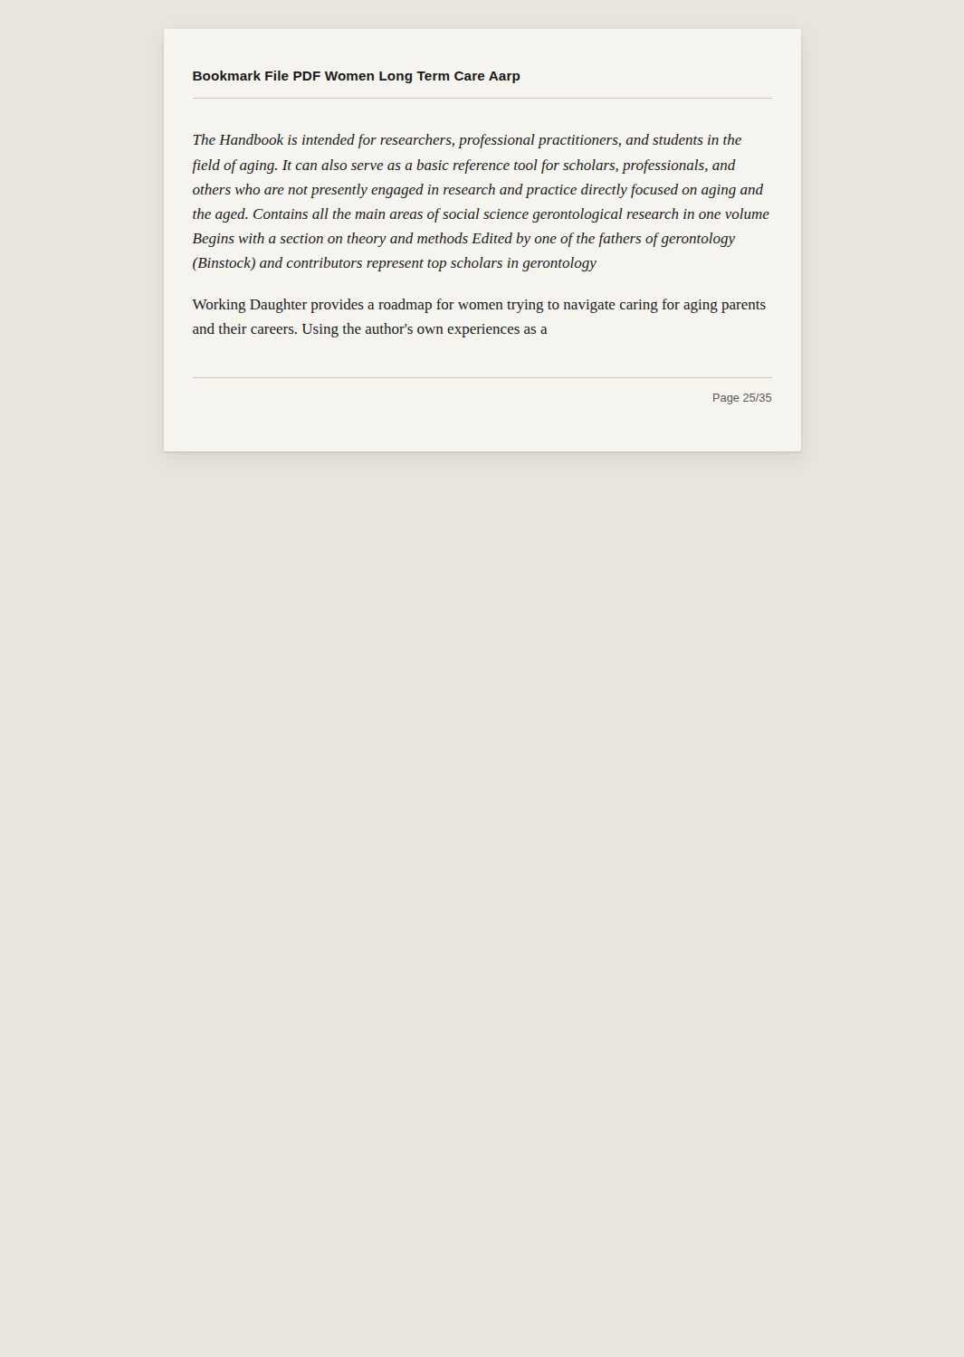Bookmark File PDF Women Long Term Care Aarp
The Handbook is intended for researchers, professional practitioners, and students in the field of aging. It can also serve as a basic reference tool for scholars, professionals, and others who are not presently engaged in research and practice directly focused on aging and the aged. Contains all the main areas of social science gerontological research in one volume Begins with a section on theory and methods Edited by one of the fathers of gerontology (Binstock) and contributors represent top scholars in gerontology
Working Daughter provides a roadmap for women trying to navigate caring for aging parents and their careers. Using the author's own experiences as a
Page 25/35